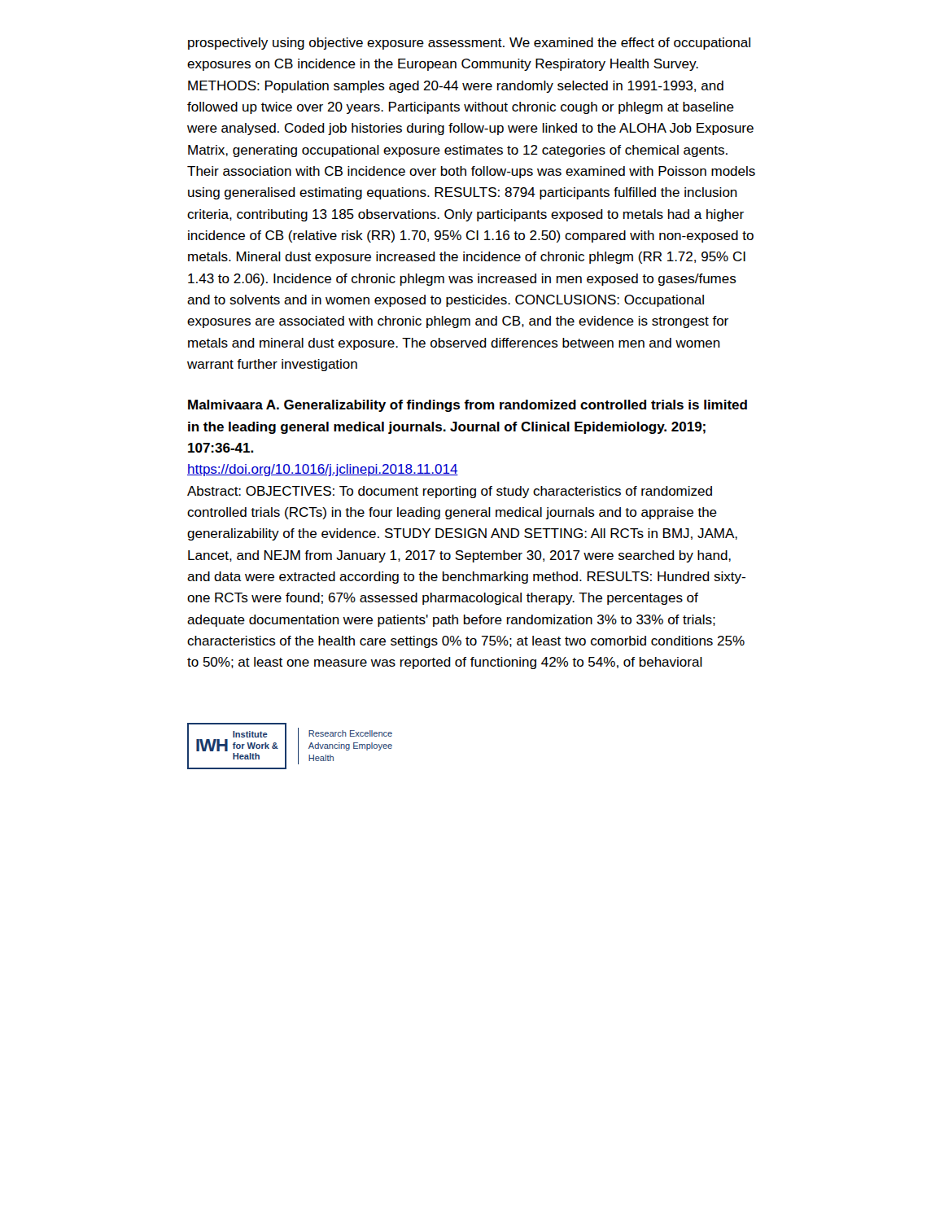prospectively using objective exposure assessment. We examined the effect of occupational exposures on CB incidence in the European Community Respiratory Health Survey. METHODS: Population samples aged 20-44 were randomly selected in 1991-1993, and followed up twice over 20 years. Participants without chronic cough or phlegm at baseline were analysed. Coded job histories during follow-up were linked to the ALOHA Job Exposure Matrix, generating occupational exposure estimates to 12 categories of chemical agents. Their association with CB incidence over both follow-ups was examined with Poisson models using generalised estimating equations. RESULTS: 8794 participants fulfilled the inclusion criteria, contributing 13 185 observations. Only participants exposed to metals had a higher incidence of CB (relative risk (RR) 1.70, 95% CI 1.16 to 2.50) compared with non-exposed to metals. Mineral dust exposure increased the incidence of chronic phlegm (RR 1.72, 95% CI 1.43 to 2.06). Incidence of chronic phlegm was increased in men exposed to gases/fumes and to solvents and in women exposed to pesticides. CONCLUSIONS: Occupational exposures are associated with chronic phlegm and CB, and the evidence is strongest for metals and mineral dust exposure. The observed differences between men and women warrant further investigation
Malmivaara A. Generalizability of findings from randomized controlled trials is limited in the leading general medical journals. Journal of Clinical Epidemiology. 2019; 107:36-41.
https://doi.org/10.1016/j.jclinepi.2018.11.014
Abstract: OBJECTIVES: To document reporting of study characteristics of randomized controlled trials (RCTs) in the four leading general medical journals and to appraise the generalizability of the evidence. STUDY DESIGN AND SETTING: All RCTs in BMJ, JAMA, Lancet, and NEJM from January 1, 2017 to September 30, 2017 were searched by hand, and data were extracted according to the benchmarking method. RESULTS: Hundred sixty-one RCTs were found; 67% assessed pharmacological therapy. The percentages of adequate documentation were patients' path before randomization 3% to 33% of trials; characteristics of the health care settings 0% to 75%; at least two comorbid conditions 25% to 50%; at least one measure was reported of functioning 42% to 54%, of behavioral
IWH Institute
for Work &
Health
Research Excellence
Advancing Employee
Health